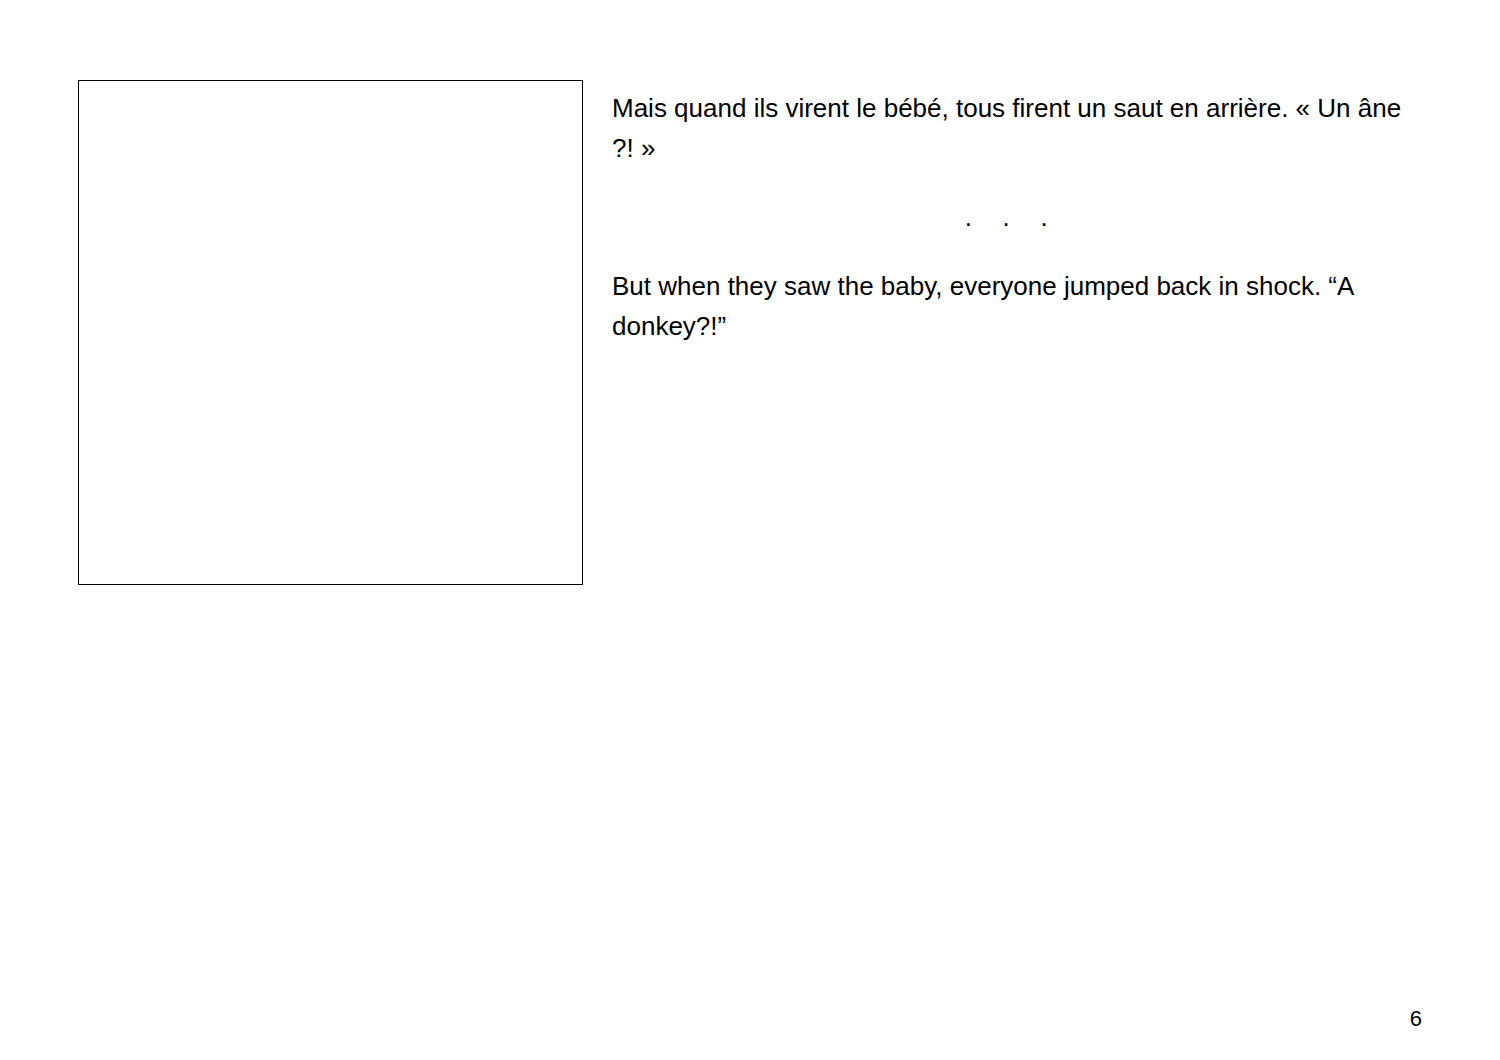Mais quand ils virent le bébé, tous firent un saut en arrière. « Un âne ?! »
. . .
But when they saw the baby, everyone jumped back in shock. “A donkey?!”
6